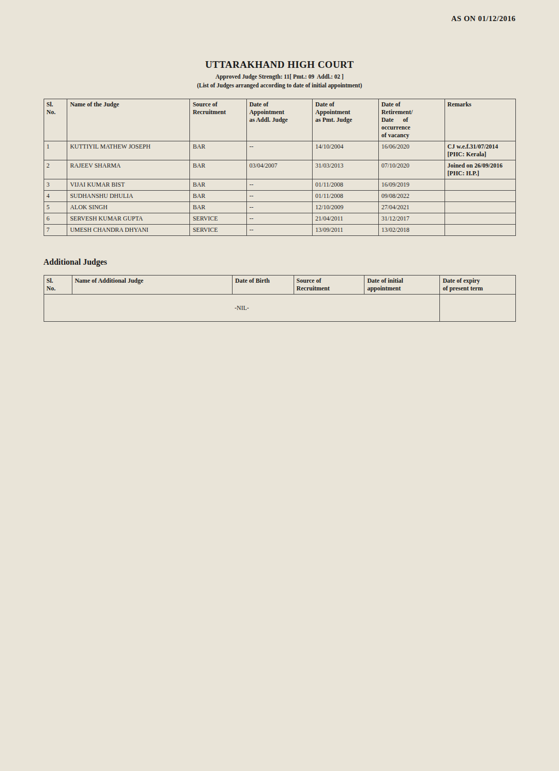AS ON 01/12/2016
UTTARAKHAND HIGH COURT
Approved Judge Strength: 11[ Pmt.: 09 Addl.: 02 ]
(List of Judges arranged according to date of initial appointment)
| Sl. No. | Name of the Judge | Source of Recruitment | Date of Appointment as Addl. Judge | Date of Appointment as Pmt. Judge | Date of Retirement/ Date of occurrence of vacancy | Remarks |
| --- | --- | --- | --- | --- | --- | --- |
| 1 | KUTTIYIL MATHEW JOSEPH | BAR | -- | 14/10/2004 | 16/06/2020 | CJ w.e.f.31/07/2014 [PHC: Kerala] |
| 2 | RAJEEV SHARMA | BAR | 03/04/2007 | 31/03/2013 | 07/10/2020 | Joined on 26/09/2016 [PHC: H.P.] |
| 3 | VIJAI KUMAR BIST | BAR | -- | 01/11/2008 | 16/09/2019 | |
| 4 | SUDHANSHU DHULIA | BAR | -- | 01/11/2008 | 09/08/2022 | |
| 5 | ALOK SINGH | BAR | -- | 12/10/2009 | 27/04/2021 | |
| 6 | SERVESH KUMAR GUPTA | SERVICE | -- | 21/04/2011 | 31/12/2017 | |
| 7 | UMESH CHANDRA DHYANI | SERVICE | -- | 13/09/2011 | 13/02/2018 | |
Additional Judges
| Sl. No. | Name of Additional Judge | Date of Birth | Source of Recruitment | Date of initial appointment | Date of expiry of present term |
| --- | --- | --- | --- | --- | --- |
| -NIL- | |